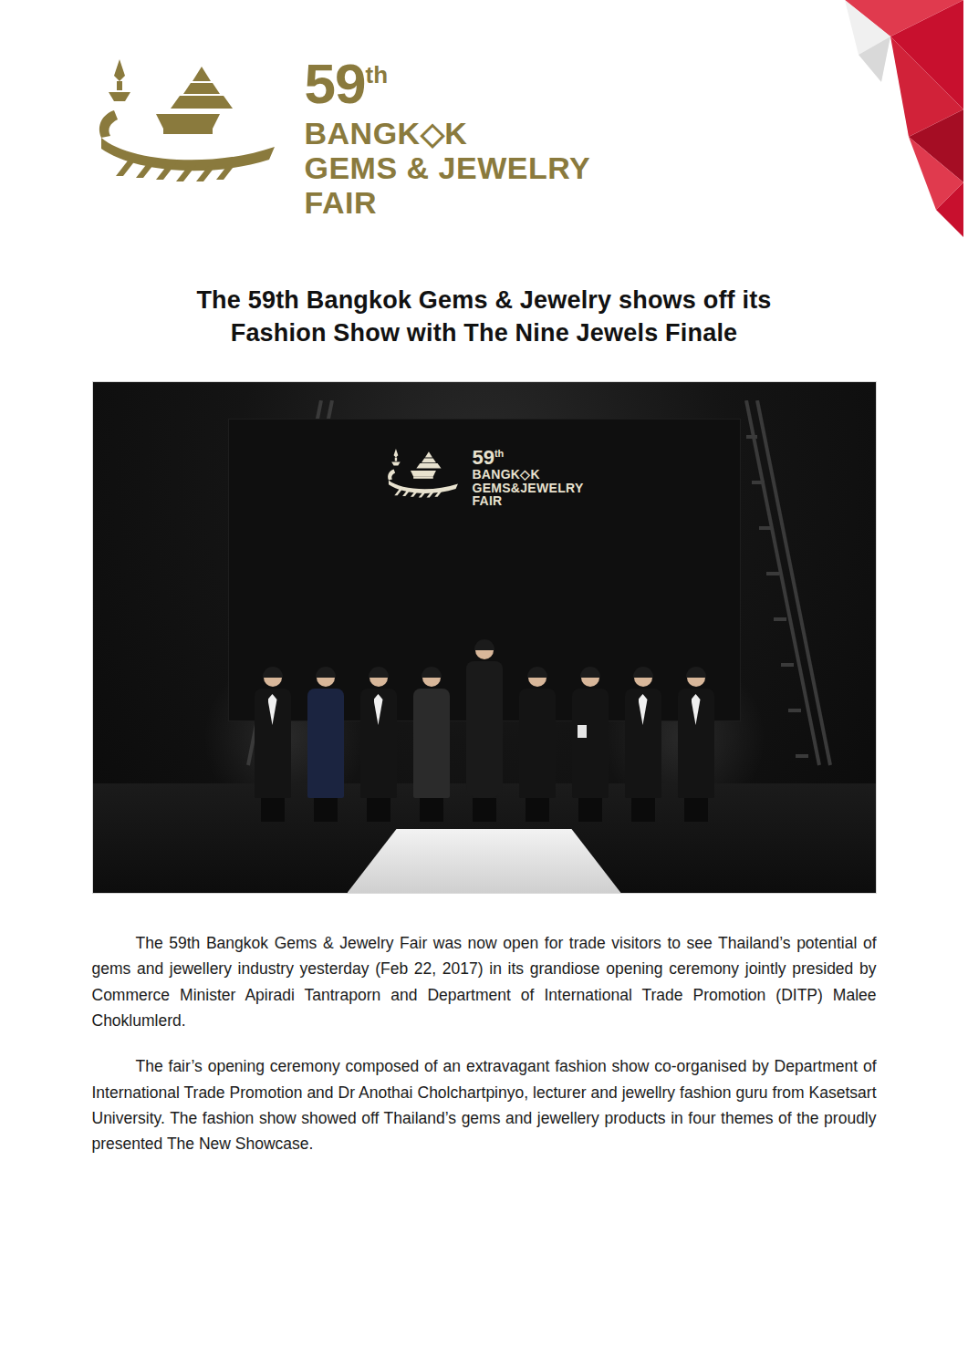59th
BANGK◇K
GEMS & JEWELRY
FAIR
The 59th Bangkok Gems & Jewelry shows off its
Fashion Show with The Nine Jewels Finale
59th
BANGK◇K
GEMS&JEWELRY
FAIR
The 59th Bangkok Gems & Jewelry Fair was now open for trade visitors to see Thailand’s potential of gems and jewellery industry yesterday (Feb 22, 2017) in its grandiose opening ceremony jointly presided by Commerce Minister Apiradi Tantraporn and Department of International Trade Promotion (DITP) Malee Choklumlerd.
The fair’s opening ceremony composed of an extravagant fashion show co-organised by Department of International Trade Promotion and Dr Anothai Cholchartpinyo, lecturer and jewellry fashion guru from Kasetsart University. The fashion show showed off Thailand’s gems and jewellery products in four themes of the proudly presented The New Showcase.